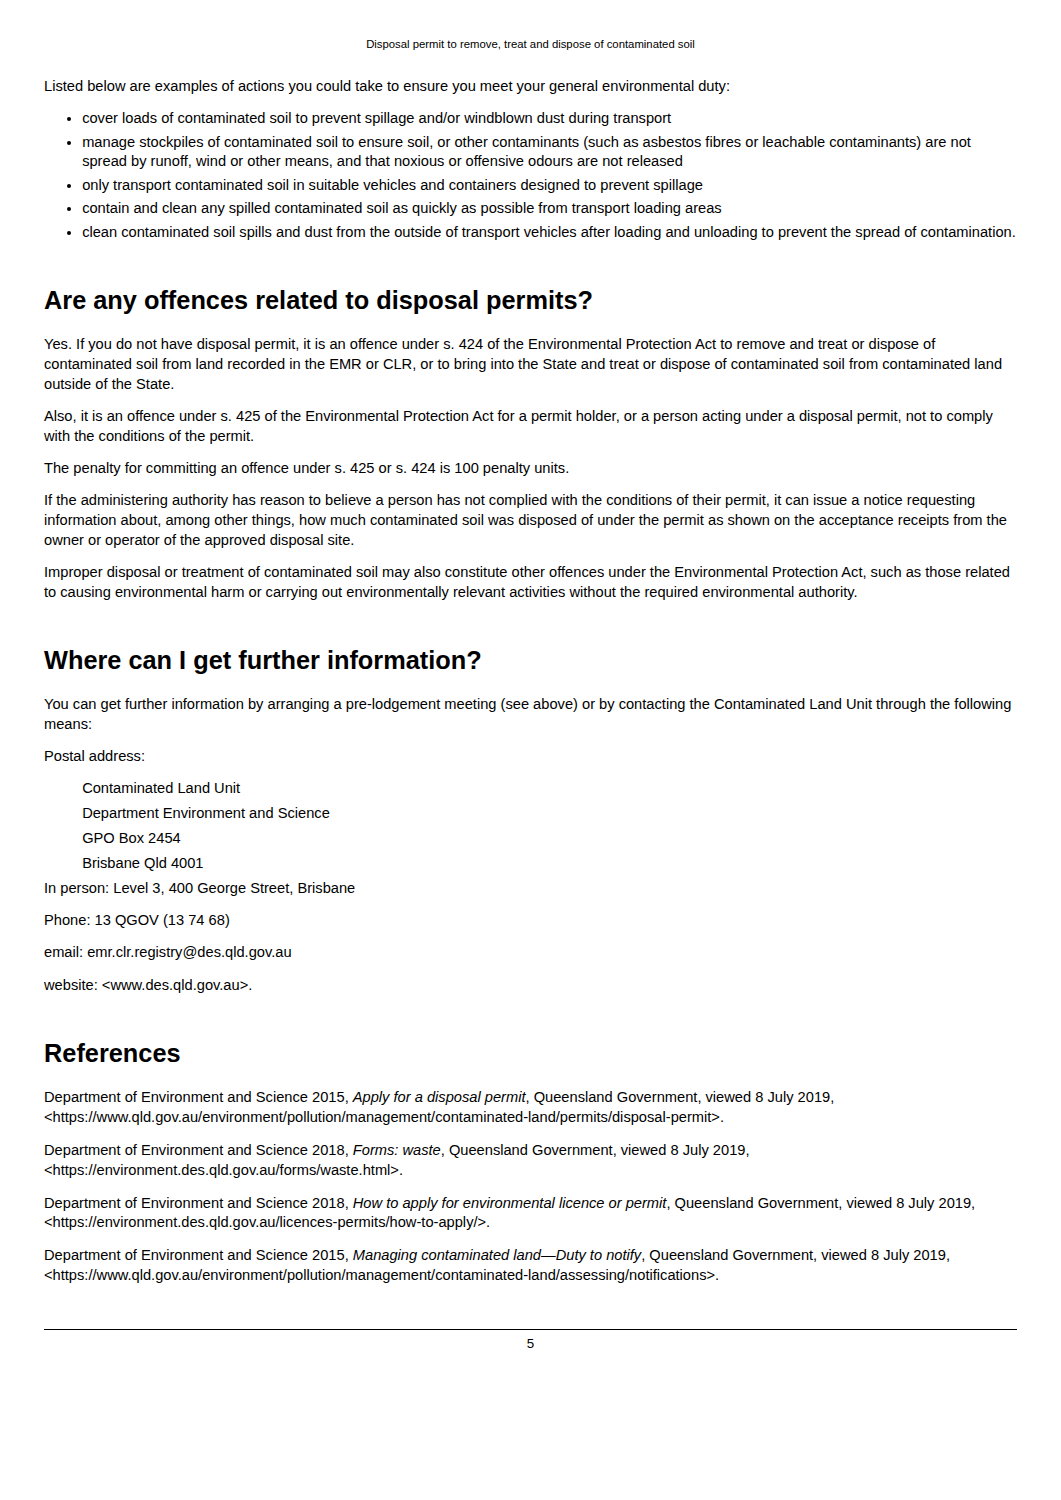Disposal permit to remove, treat and dispose of contaminated soil
Listed below are examples of actions you could take to ensure you meet your general environmental duty:
cover loads of contaminated soil to prevent spillage and/or windblown dust during transport
manage stockpiles of contaminated soil to ensure soil, or other contaminants (such as asbestos fibres or leachable contaminants) are not spread by runoff, wind or other means, and that noxious or offensive odours are not released
only transport contaminated soil in suitable vehicles and containers designed to prevent spillage
contain and clean any spilled contaminated soil as quickly as possible from transport loading areas
clean contaminated soil spills and dust from the outside of transport vehicles after loading and unloading to prevent the spread of contamination.
Are any offences related to disposal permits?
Yes. If you do not have disposal permit, it is an offence under s. 424 of the Environmental Protection Act to remove and treat or dispose of contaminated soil from land recorded in the EMR or CLR, or to bring into the State and treat or dispose of contaminated soil from contaminated land outside of the State.
Also, it is an offence under s. 425 of the Environmental Protection Act for a permit holder, or a person acting under a disposal permit, not to comply with the conditions of the permit.
The penalty for committing an offence under s. 425 or s. 424 is 100 penalty units.
If the administering authority has reason to believe a person has not complied with the conditions of their permit, it can issue a notice requesting information about, among other things, how much contaminated soil was disposed of under the permit as shown on the acceptance receipts from the owner or operator of the approved disposal site.
Improper disposal or treatment of contaminated soil may also constitute other offences under the Environmental Protection Act, such as those related to causing environmental harm or carrying out environmentally relevant activities without the required environmental authority.
Where can I get further information?
You can get further information by arranging a pre-lodgement meeting (see above) or by contacting the Contaminated Land Unit through the following means:
Postal address:
Contaminated Land Unit
Department Environment and Science
GPO Box 2454
Brisbane Qld 4001
In person: Level 3, 400 George Street, Brisbane
Phone: 13 QGOV (13 74 68)
email: emr.clr.registry@des.qld.gov.au
website: <www.des.qld.gov.au>.
References
Department of Environment and Science 2015, Apply for a disposal permit, Queensland Government, viewed 8 July 2019, <https://www.qld.gov.au/environment/pollution/management/contaminated-land/permits/disposal-permit>.
Department of Environment and Science 2018, Forms: waste, Queensland Government, viewed 8 July 2019, <https://environment.des.qld.gov.au/forms/waste.html>.
Department of Environment and Science 2018, How to apply for environmental licence or permit, Queensland Government, viewed 8 July 2019, <https://environment.des.qld.gov.au/licences-permits/how-to-apply/>.
Department of Environment and Science 2015, Managing contaminated land—Duty to notify, Queensland Government, viewed 8 July 2019, <https://www.qld.gov.au/environment/pollution/management/contaminated-land/assessing/notifications>.
5